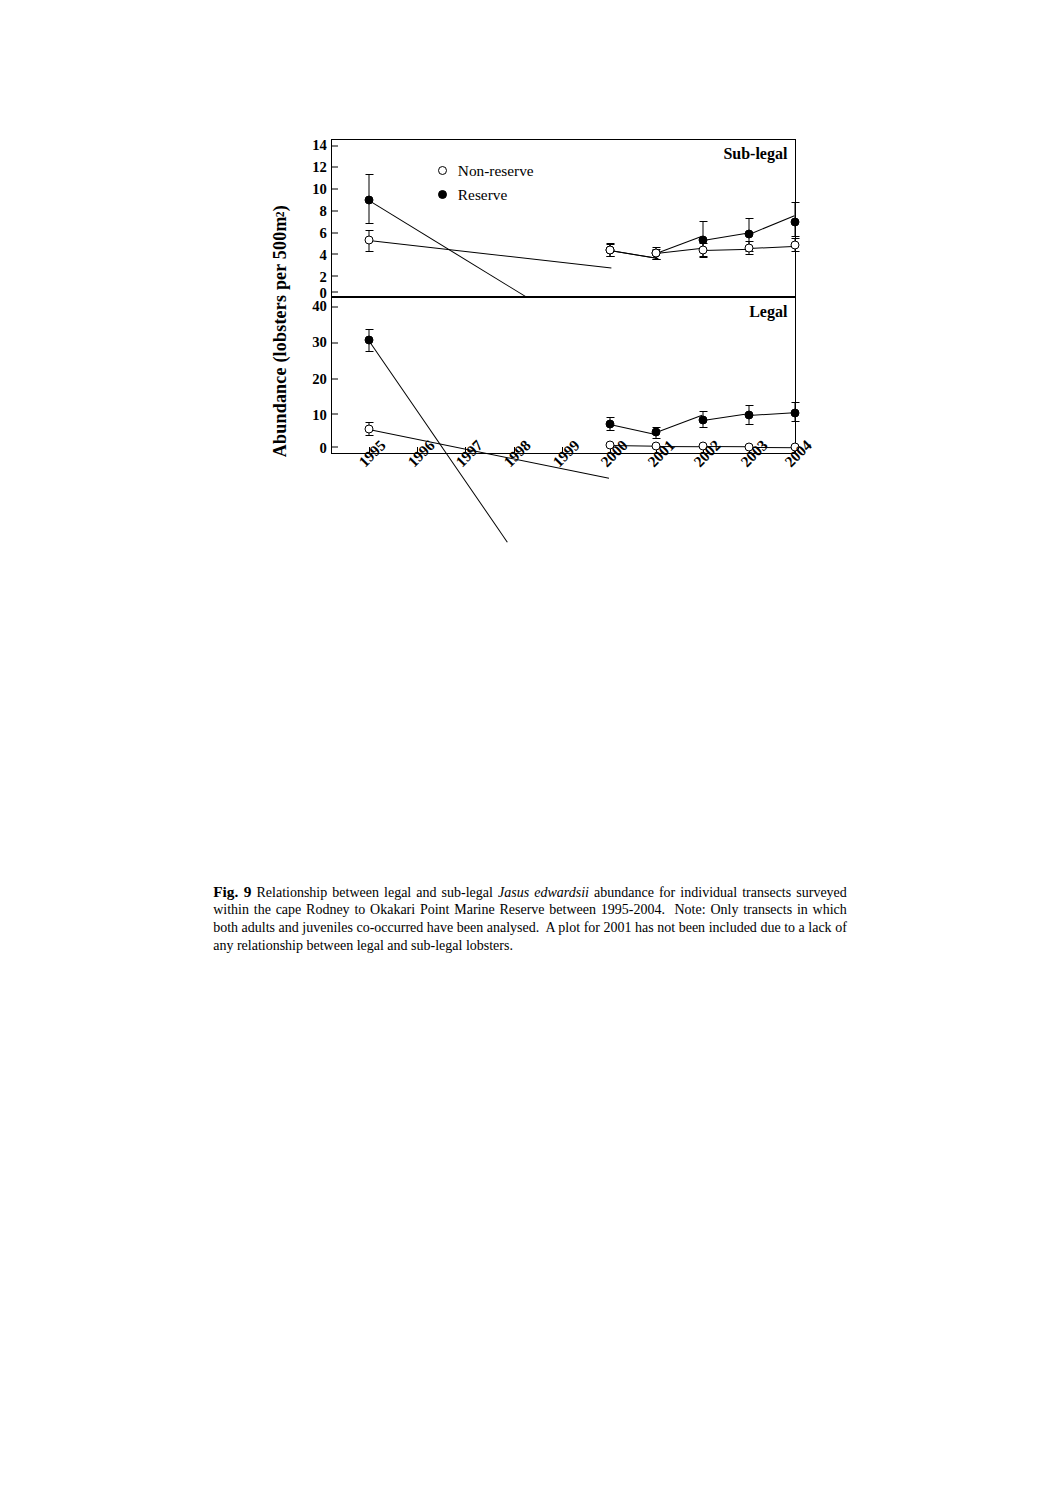Abundance (lobsters per 500m2)
14 12 10 8 6 4 2 0
Sub-legal
Non-reserve
Reserve
40 30 20 10 0
Legal
1995 1996 1997 1998 1999 2000 2001 2002 2003 2004
Fig. 9 Relationship between legal and sub-legal Jasus edwardsii abundance for individual transects surveyed within the cape Rodney to Okakari Point Marine Reserve between 1995-2004. Note: Only transects in which both adults and juveniles co-occurred have been analysed. A plot for 2001 has not been included due to a lack of any relationship between legal and sub-legal lobsters.